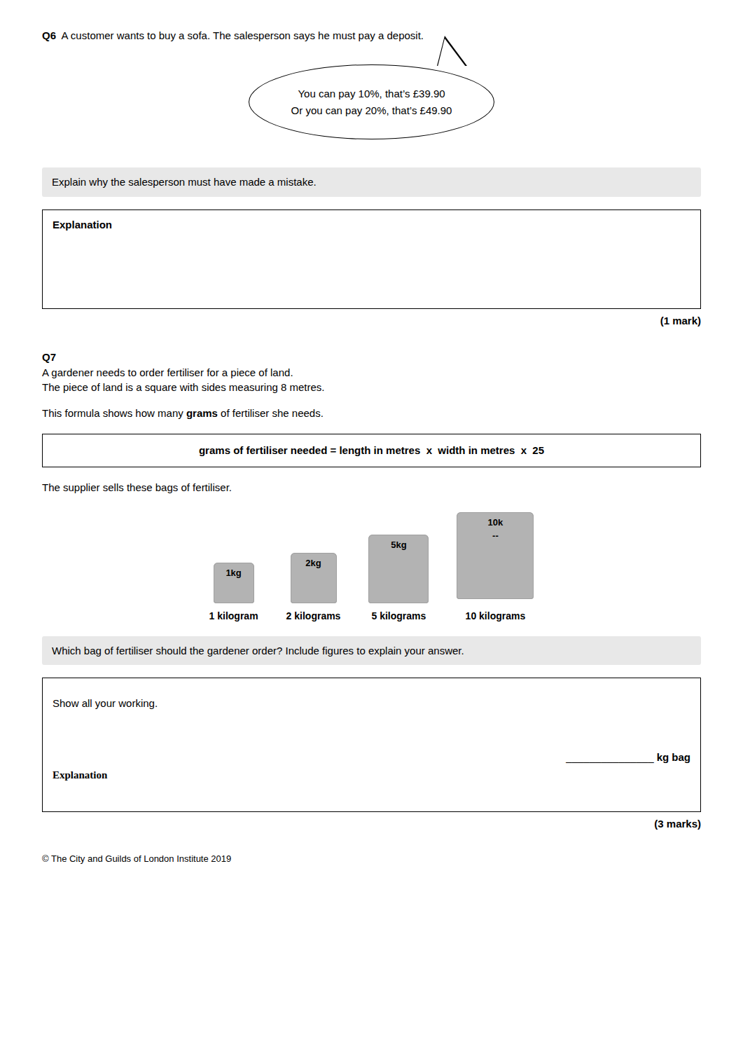Q6 A customer wants to buy a sofa. The salesperson says he must pay a deposit.
You can pay 10%, that’s £39.90
Or you can pay 20%, that’s £49.90
Explain why the salesperson must have made a mistake.
Explanation
(1 mark)
Q7
A gardener needs to order fertiliser for a piece of land.
The piece of land is a square with sides measuring 8 metres.
This formula shows how many grams of fertiliser she needs.
grams of fertiliser needed = length in metres x width in metres x 25
The supplier sells these bags of fertiliser.
1kg
1 kilogram
2kg
2 kilograms
5kg
5 kilograms
10k
--
10 kilograms
Which bag of fertiliser should the gardener order? Include figures to explain your answer.
Show all your working.
_______________ kg bag
Explanation
(3 marks)
© The City and Guilds of London Institute 2019